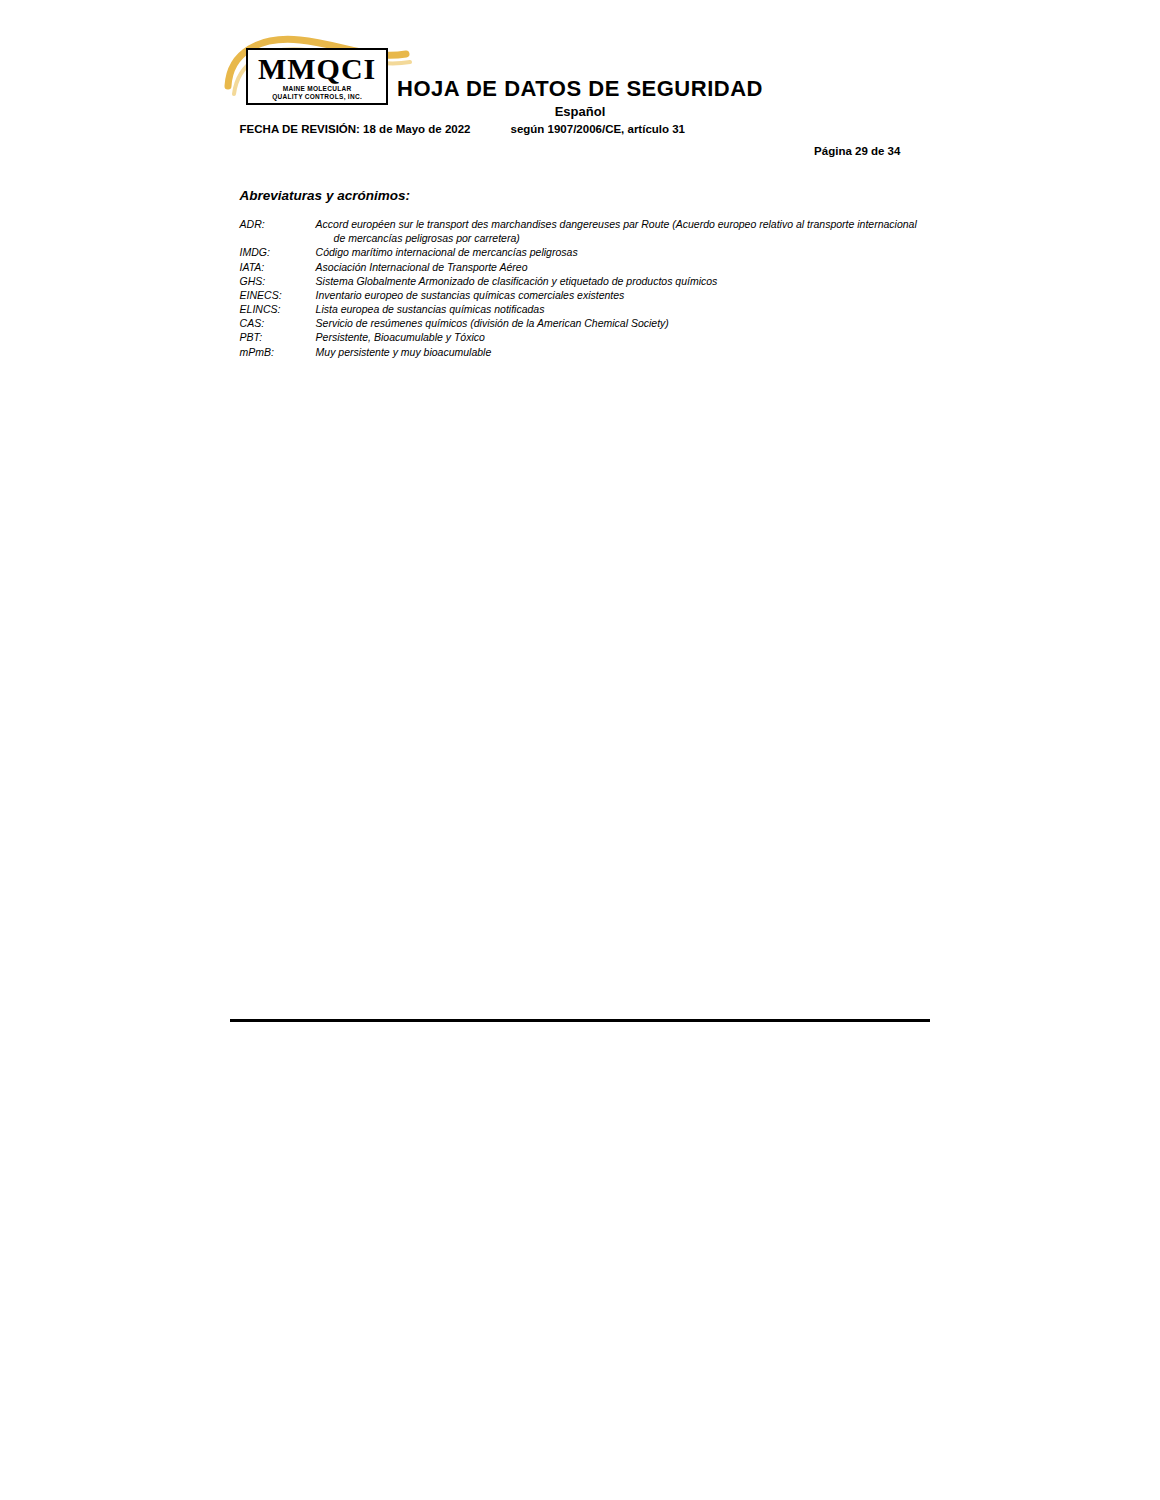MMQCI
MAINE MOLECULAR
QUALITY CONTROLS, INC.
HOJA DE DATOS DE SEGURIDAD
Español
FECHA DE REVISIÓN: 18 de Mayo de 2022 según 1907/2006/CE, artículo 31
Página 29 de 34
Abreviaturas y acrónimos:
| ADR: | Accord européen sur le transport des marchandises dangereuses par Route (Acuerdo europeo relativo al transporte internacional de mercancías peligrosas por carretera) |
| IMDG: | Código marítimo internacional de mercancías peligrosas |
| IATA: | Asociación Internacional de Transporte Aéreo |
| GHS: | Sistema Globalmente Armonizado de clasificación y etiquetado de productos químicos |
| EINECS: | Inventario europeo de sustancias químicas comerciales existentes |
| ELINCS: | Lista europea de sustancias químicas notificadas |
| CAS: | Servicio de resúmenes químicos (división de la American Chemical Society) |
| PBT: | Persistente, Bioacumulable y Tóxico |
| mPmB: | Muy persistente y muy bioacumulable |